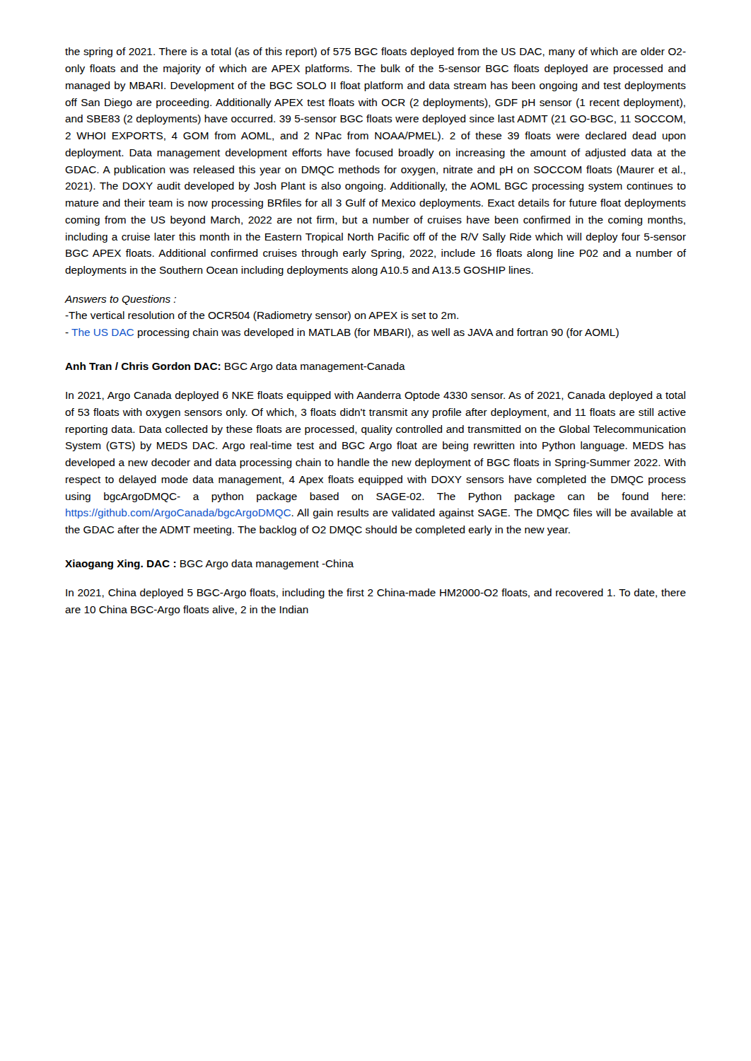the spring of 2021. There is a total (as of this report) of 575 BGC floats deployed from the US DAC, many of which are older O2-only floats and the majority of which are APEX platforms. The bulk of the 5-sensor BGC floats deployed are processed and managed by MBARI. Development of the BGC SOLO II float platform and data stream has been ongoing and test deployments off San Diego are proceeding. Additionally APEX test floats with OCR (2 deployments), GDF pH sensor (1 recent deployment), and SBE83 (2 deployments) have occurred. 39 5-sensor BGC floats were deployed since last ADMT (21 GO-BGC, 11 SOCCOM, 2 WHOI EXPORTS, 4 GOM from AOML, and 2 NPac from NOAA/PMEL). 2 of these 39 floats were declared dead upon deployment. Data management development efforts have focused broadly on increasing the amount of adjusted data at the GDAC. A publication was released this year on DMQC methods for oxygen, nitrate and pH on SOCCOM floats (Maurer et al., 2021). The DOXY audit developed by Josh Plant is also ongoing. Additionally, the AOML BGC processing system continues to mature and their team is now processing BRfiles for all 3 Gulf of Mexico deployments. Exact details for future float deployments coming from the US beyond March, 2022 are not firm, but a number of cruises have been confirmed in the coming months, including a cruise later this month in the Eastern Tropical North Pacific off of the R/V Sally Ride which will deploy four 5-sensor BGC APEX floats. Additional confirmed cruises through early Spring, 2022, include 16 floats along line P02 and a number of deployments in the Southern Ocean including deployments along A10.5 and A13.5 GOSHIP lines.
Answers to Questions :
-The vertical resolution of the OCR504 (Radiometry sensor) on APEX is set to 2m.
- The US DAC processing chain was developed in MATLAB (for MBARI), as well as JAVA and fortran 90 (for AOML)
Anh Tran / Chris Gordon DAC: BGC Argo data management-Canada
In 2021, Argo Canada deployed 6 NKE floats equipped with Aanderra Optode 4330 sensor. As of 2021, Canada deployed a total of 53 floats with oxygen sensors only. Of which, 3 floats didn't transmit any profile after deployment, and 11 floats are still active reporting data. Data collected by these floats are processed, quality controlled and transmitted on the Global Telecommunication System (GTS) by MEDS DAC. Argo real-time test and BGC Argo float are being rewritten into Python language. MEDS has developed a new decoder and data processing chain to handle the new deployment of BGC floats in Spring-Summer 2022. With respect to delayed mode data management, 4 Apex floats equipped with DOXY sensors have completed the DMQC process using bgcArgoDMQC- a python package based on SAGE-02. The Python package can be found here: https://github.com/ArgoCanada/bgcArgoDMQC. All gain results are validated against SAGE. The DMQC files will be available at the GDAC after the ADMT meeting. The backlog of O2 DMQC should be completed early in the new year.
Xiaogang Xing. DAC : BGC Argo data management -China
In 2021, China deployed 5 BGC-Argo floats, including the first 2 China-made HM2000-O2 floats, and recovered 1. To date, there are 10 China BGC-Argo floats alive, 2 in the Indian